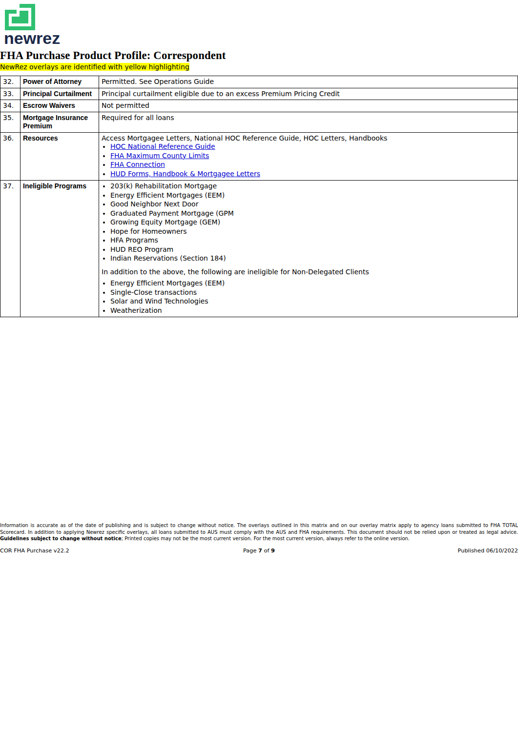newrez
FHA Purchase Product Profile: Correspondent
NewRez overlays are identified with yellow highlighting
| 32. | Power of Attorney | Permitted. See Operations Guide |
| 33. | Principal Curtailment | Principal curtailment eligible due to an excess Premium Pricing Credit |
| 34. | Escrow Waivers | Not permitted |
| 35. | Mortgage Insurance Premium | Required for all loans |
| 36. | Resources | Access Mortgagee Letters, National HOC Reference Guide, HOC Letters, Handbooks HOC National Reference Guide FHA Maximum County Limits FHA Connection HUD Forms, Handbook & Mortgagee Letters |
| 37. | Ineligible Programs | 203(k) Rehabilitation Mortgage Energy Efficient Mortgages (EEM) Good Neighbor Next Door Graduated Payment Mortgage (GPM Growing Equity Mortgage (GEM) Hope for Homeowners HFA Programs HUD REO Program Indian Reservations (Section 184) In addition to the above, the following are ineligible for Non-Delegated Clients Energy Efficient Mortgages (EEM) Single-Close transactions Solar and Wind Technologies Weatherization |
Information is accurate as of the date of publishing and is subject to change without notice. The overlays outlined in this matrix and on our overlay matrix apply to agency loans submitted to FHA TOTAL Scorecard. In addition to applying Newrez specific overlays, all loans submitted to AUS must comply with the AUS and FHA requirements. This document should not be relied upon or treated as legal advice. Guidelines subject to change without notice; Printed copies may not be the most current version. For the most current version, always refer to the online version.
COR FHA Purchase v22.2
Page 7 of 9
Published 06/10/2022